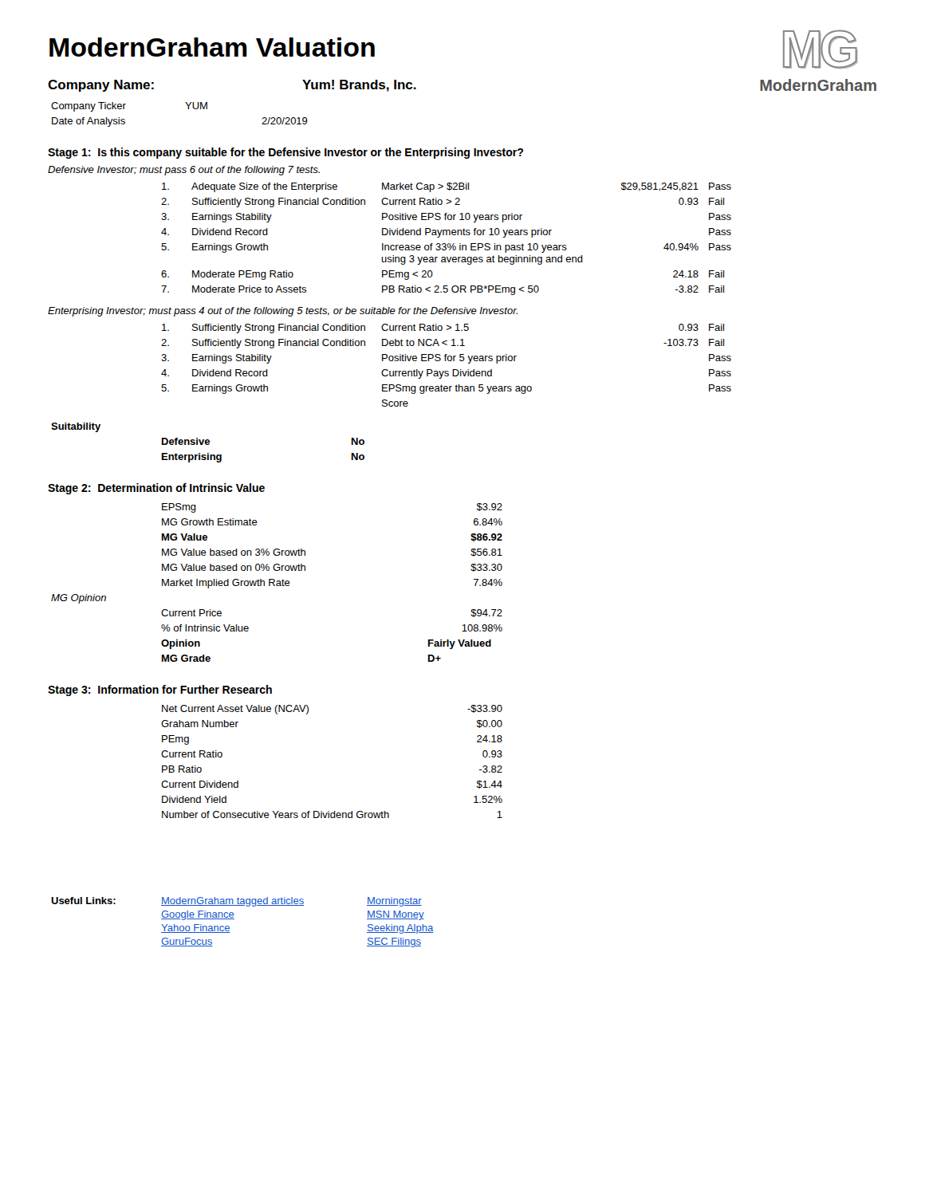MG
ModernGraham
ModernGraham Valuation
Company Name: Yum! Brands, Inc.
| Company Ticker | YUM |
| Date of Analysis | 2/20/2019 |
Stage 1: Is this company suitable for the Defensive Investor or the Enterprising Investor?
Defensive Investor; must pass 6 out of the following 7 tests.
| | 1. | Adequate Size of the Enterprise | Market Cap > $2Bil | $29,581,245,821 | Pass |
| | 2. | Sufficiently Strong Financial Condition | Current Ratio > 2 | 0.93 | Fail |
| | 3. | Earnings Stability | Positive EPS for 10 years prior | | Pass |
| | 4. | Dividend Record | Dividend Payments for 10 years prior | | Pass |
| | 5. | Earnings Growth | Increase of 33% in EPS in past 10 years using 3 year averages at beginning and end | 40.94% | Pass |
| | 6. | Moderate PEmg Ratio | PEmg < 20 | 24.18 | Fail |
| | 7. | Moderate Price to Assets | PB Ratio < 2.5 OR PB*PEmg < 50 | -3.82 | Fail |
Enterprising Investor; must pass 4 out of the following 5 tests, or be suitable for the Defensive Investor.
| | 1. | Sufficiently Strong Financial Condition | Current Ratio > 1.5 | 0.93 | Fail |
| | 2. | Sufficiently Strong Financial Condition | Debt to NCA < 1.1 | -103.73 | Fail |
| | 3. | Earnings Stability | Positive EPS for 5 years prior | | Pass |
| | 4. | Dividend Record | Currently Pays Dividend | | Pass |
| | 5. | Earnings Growth | EPSmg greater than 5 years ago | | Pass |
| | | | Score | | |
| Suitability | |
| | Defensive | No |
| | Enterprising | No |
Stage 2: Determination of Intrinsic Value
| | EPSmg | $3.92 | |
| | MG Growth Estimate | 6.84% | |
| | MG Value | $86.92 | |
| | MG Value based on 3% Growth | $56.81 | |
| | MG Value based on 0% Growth | $33.30 | |
| | Market Implied Growth Rate | 7.84% | |
| MG Opinion | | | |
| | Current Price | $94.72 | |
| | % of Intrinsic Value | 108.98% | |
| | Opinion | Fairly Valued | |
| | MG Grade | D+ | |
Stage 3: Information for Further Research
| | Net Current Asset Value (NCAV) | -$33.90 | |
| | Graham Number | $0.00 | |
| | PEmg | 24.18 | |
| | Current Ratio | 0.93 | |
| | PB Ratio | -3.82 | |
| | Current Dividend | $1.44 | |
| | Dividend Yield | 1.52% | |
| | Number of Consecutive Years of Dividend Growth | 1 | |
| Useful Links: | ModernGraham tagged articles | Morningstar |
| | Google Finance | MSN Money |
| | Yahoo Finance | Seeking Alpha |
| | GuruFocus | SEC Filings |